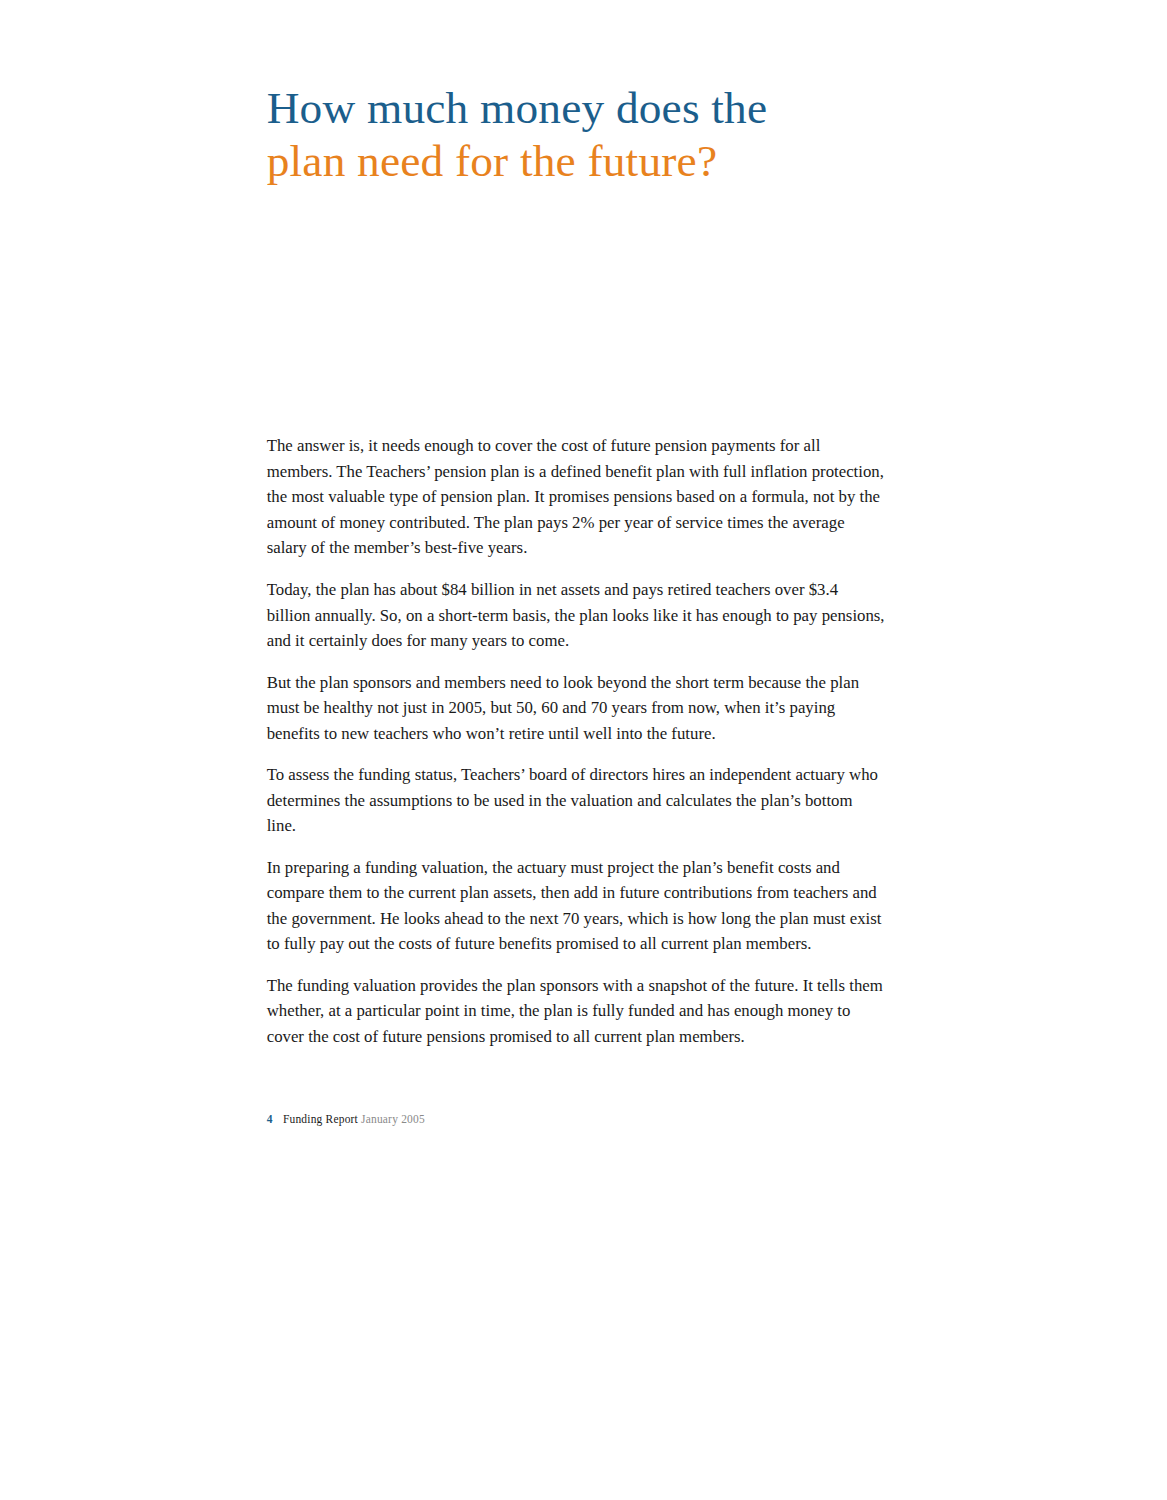How much money does the plan need for the future?
The answer is, it needs enough to cover the cost of future pension payments for all members. The Teachers’ pension plan is a defined benefit plan with full inflation protection, the most valuable type of pension plan. It promises pensions based on a formula, not by the amount of money contributed. The plan pays 2% per year of service times the average salary of the member’s best-five years.
Today, the plan has about $84 billion in net assets and pays retired teachers over $3.4 billion annually. So, on a short-term basis, the plan looks like it has enough to pay pensions, and it certainly does for many years to come.
But the plan sponsors and members need to look beyond the short term because the plan must be healthy not just in 2005, but 50, 60 and 70 years from now, when it’s paying benefits to new teachers who won’t retire until well into the future.
To assess the funding status, Teachers’ board of directors hires an independent actuary who determines the assumptions to be used in the valuation and calculates the plan’s bottom line.
In preparing a funding valuation, the actuary must project the plan’s benefit costs and compare them to the current plan assets, then add in future contributions from teachers and the government. He looks ahead to the next 70 years, which is how long the plan must exist to fully pay out the costs of future benefits promised to all current plan members.
The funding valuation provides the plan sponsors with a snapshot of the future. It tells them whether, at a particular point in time, the plan is fully funded and has enough money to cover the cost of future pensions promised to all current plan members.
4 Funding Report January 2005